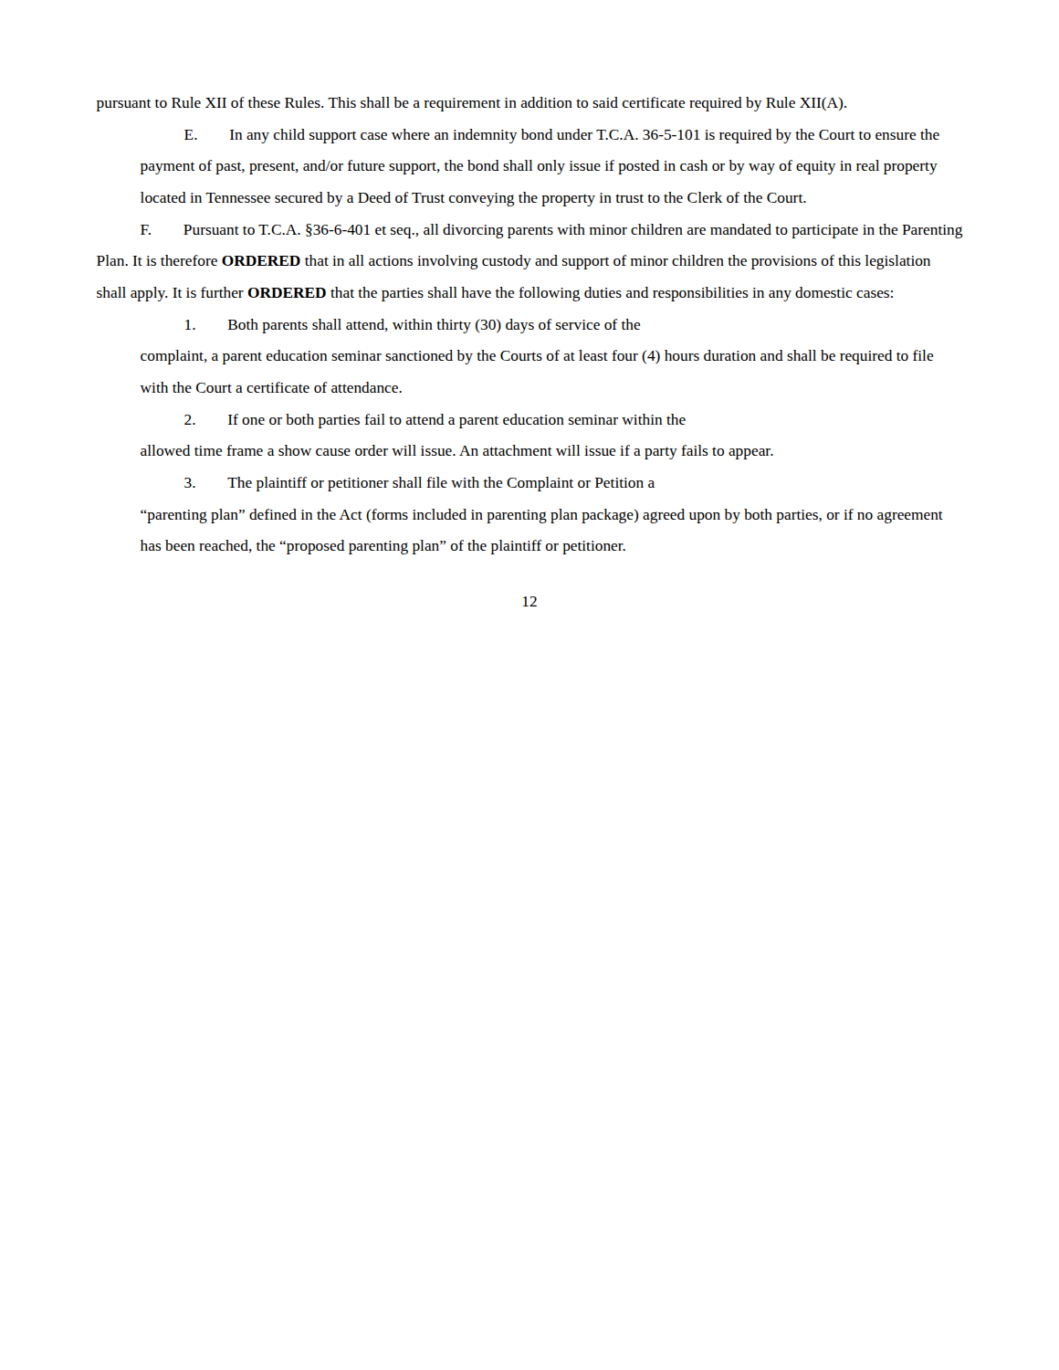pursuant to Rule XII of these Rules. This shall be a requirement in addition to said certificate required by Rule XII(A).
E. In any child support case where an indemnity bond under T.C.A. 36-5-101 is required by the Court to ensure the payment of past, present, and/or future support, the bond shall only issue if posted in cash or by way of equity in real property located in Tennessee secured by a Deed of Trust conveying the property in trust to the Clerk of the Court.
F. Pursuant to T.C.A. §36-6-401 et seq., all divorcing parents with minor children are mandated to participate in the Parenting Plan. It is therefore ORDERED that in all actions involving custody and support of minor children the provisions of this legislation shall apply. It is further ORDERED that the parties shall have the following duties and responsibilities in any domestic cases:
1. Both parents shall attend, within thirty (30) days of service of the
complaint, a parent education seminar sanctioned by the Courts of at least four (4) hours duration and shall be required to file with the Court a certificate of attendance.
2. If one or both parties fail to attend a parent education seminar within the
allowed time frame a show cause order will issue. An attachment will issue if a party fails to appear.
3. The plaintiff or petitioner shall file with the Complaint or Petition a
“parenting plan” defined in the Act (forms included in parenting plan package) agreed upon by both parties, or if no agreement has been reached, the “proposed parenting plan” of the plaintiff or petitioner.
12